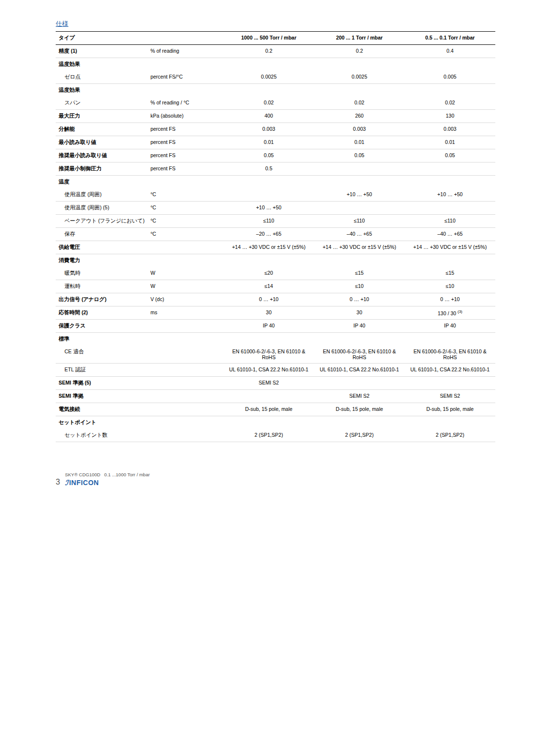仕様
| タイプ | | 1000 ... 500 Torr / mbar | 200 ... 1 Torr / mbar | 0.5 ... 0.1 Torr / mbar |
| --- | --- | --- | --- | --- |
| 精度 (1) | % of reading | 0.2 | 0.2 | 0.4 |
| 温度効果 | | | | |
| ゼロ点 | percent FS/°C | 0.0025 | 0.0025 | 0.005 |
| 温度効果 | | | | |
| スパン | % of reading / °C | 0.02 | 0.02 | 0.02 |
| 最大圧力 | kPa (absolute) | 400 | 260 | 130 |
| 分解能 | percent FS | 0.003 | 0.003 | 0.003 |
| 最小読み取り値 | percent FS | 0.01 | 0.01 | 0.01 |
| 推奨最小読み取り値 | percent FS | 0.05 | 0.05 | 0.05 |
| 推奨最小制御圧力 | percent FS | 0.5 | | |
| 温度 | | | | |
| 使用温度 (周囲) | °C | | +10 … +50 | +10 … +50 |
| 使用温度 (周囲) (5) | °C | +10 … +50 | | |
| ベークアウト (フランジにおいて) | °C | ≤110 | ≤110 | ≤110 |
| 保存 | °C | –20 … +65 | –40 … +65 | –40 … +65 |
| 供給電圧 | | +14 … +30 VDC or ±15 V (±5%) | +14 … +30 VDC or ±15 V (±5%) | +14 … +30 VDC or ±15 V (±5%) |
| 消費電力 | | | | |
| 暖気時 | W | ≤20 | ≤15 | ≤15 |
| 運転時 | W | ≤14 | ≤10 | ≤10 |
| 出力信号 (アナログ) | V (dc) | 0 … +10 | 0 … +10 | 0 … +10 |
| 応答時間 (2) | ms | 30 | 30 | 130 / 30 (3) |
| 保護クラス | | IP 40 | IP 40 | IP 40 |
| 標準 | | | | |
| CE 適合 | | EN 61000-6-2/-6-3, EN 61010 & RoHS | EN 61000-6-2/-6-3, EN 61010 & RoHS | EN 61000-6-2/-6-3, EN 61010 & RoHS |
| ETL 認証 | | UL 61010-1, CSA 22.2 No.61010-1 | UL 61010-1, CSA 22.2 No.61010-1 | UL 61010-1, CSA 22.2 No.61010-1 |
| SEMI 準拠 (5) | | SEMI S2 | | |
| SEMI 準拠 | | | SEMI S2 | SEMI S2 |
| 電気接続 | | D-sub, 15 pole, male | D-sub, 15 pole, male | D-sub, 15 pole, male |
| セットポイント | | | | |
| セットポイント数 | | 2 (SP1,SP2) | 2 (SP1,SP2) | 2 (SP1,SP2) |
3
SKY® CDG100D 0.1 ...1000 Torr / mbar
ℐINFICON